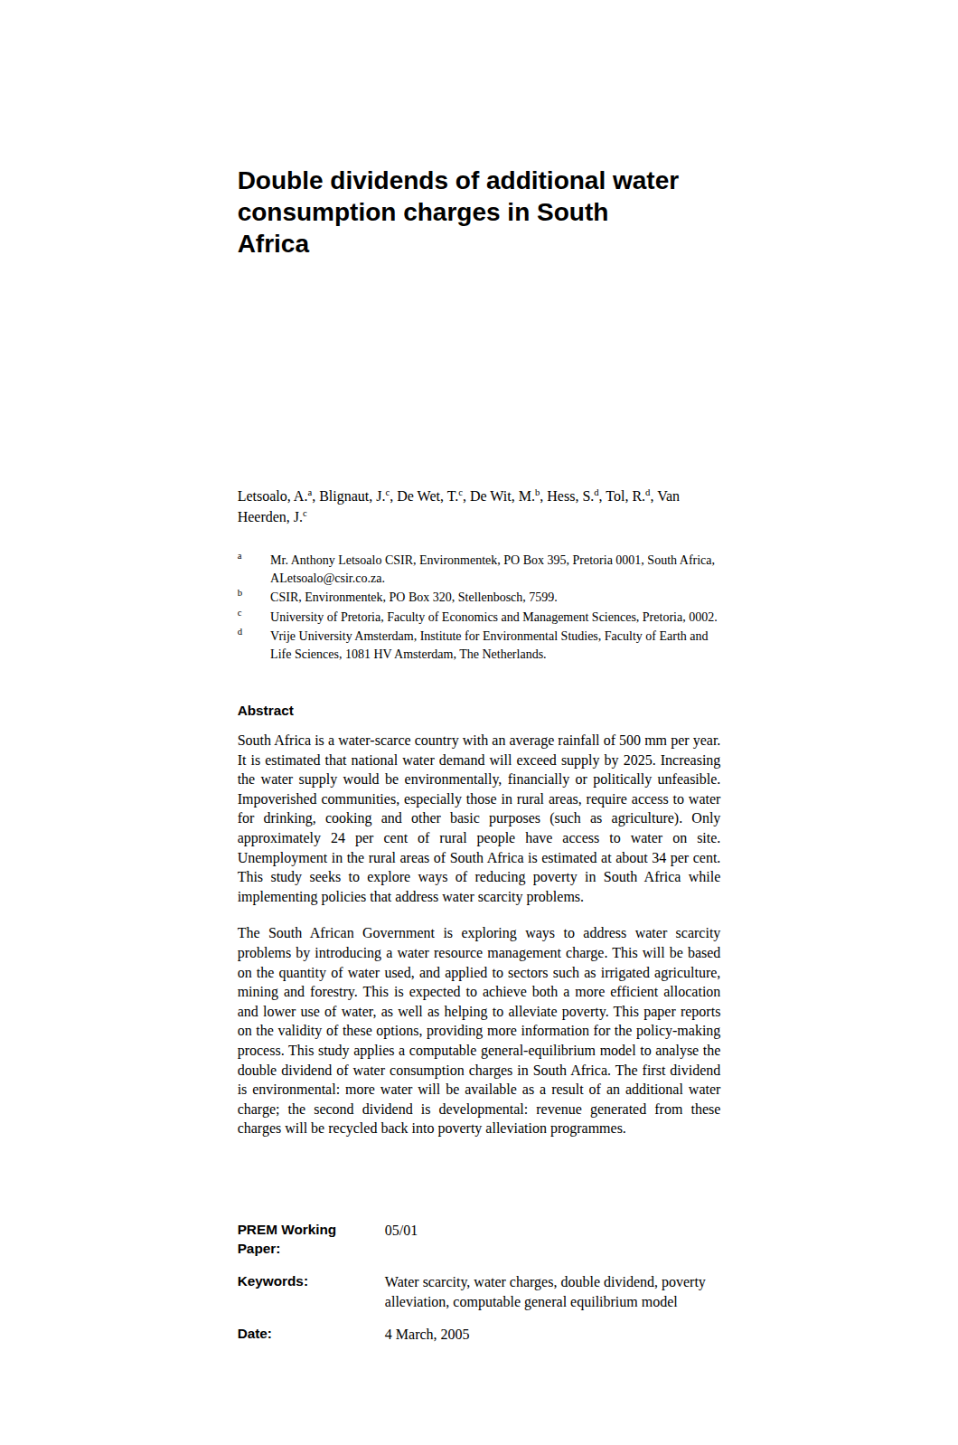Double dividends of additional water consumption charges in South Africa
Letsoalo, A.a, Blignaut, J.c, De Wet, T.c, De Wit, M.b, Hess, S.d, Tol, R.d, Van Heerden, J.c
| a | Mr. Anthony Letsoalo CSIR, Environmentek, PO Box 395, Pretoria 0001, South Africa, ALetsoalo@csir.co.za. |
| b | CSIR, Environmentek, PO Box 320, Stellenbosch, 7599. |
| c | University of Pretoria, Faculty of Economics and Management Sciences, Pretoria, 0002. |
| d | Vrije University Amsterdam, Institute for Environmental Studies, Faculty of Earth and Life Sciences, 1081 HV Amsterdam, The Netherlands. |
Abstract
South Africa is a water-scarce country with an average rainfall of 500 mm per year. It is estimated that national water demand will exceed supply by 2025. Increasing the water supply would be environmentally, financially or politically unfeasible. Impoverished communities, especially those in rural areas, require access to water for drinking, cooking and other basic purposes (such as agriculture). Only approximately 24 per cent of rural people have access to water on site. Unemployment in the rural areas of South Africa is estimated at about 34 per cent. This study seeks to explore ways of reducing poverty in South Africa while implementing policies that address water scarcity problems.
The South African Government is exploring ways to address water scarcity problems by introducing a water resource management charge. This will be based on the quantity of water used, and applied to sectors such as irrigated agriculture, mining and forestry. This is expected to achieve both a more efficient allocation and lower use of water, as well as helping to alleviate poverty. This paper reports on the validity of these options, providing more information for the policy-making process. This study applies a computable general-equilibrium model to analyse the double dividend of water consumption charges in South Africa. The first dividend is environmental: more water will be available as a result of an additional water charge; the second dividend is developmental: revenue generated from these charges will be recycled back into poverty alleviation programmes.
| PREM Working Paper: | 05/01 |
| Keywords: | Water scarcity, water charges, double dividend, poverty alleviation, computable general equilibrium model |
| Date: | 4 March, 2005 |